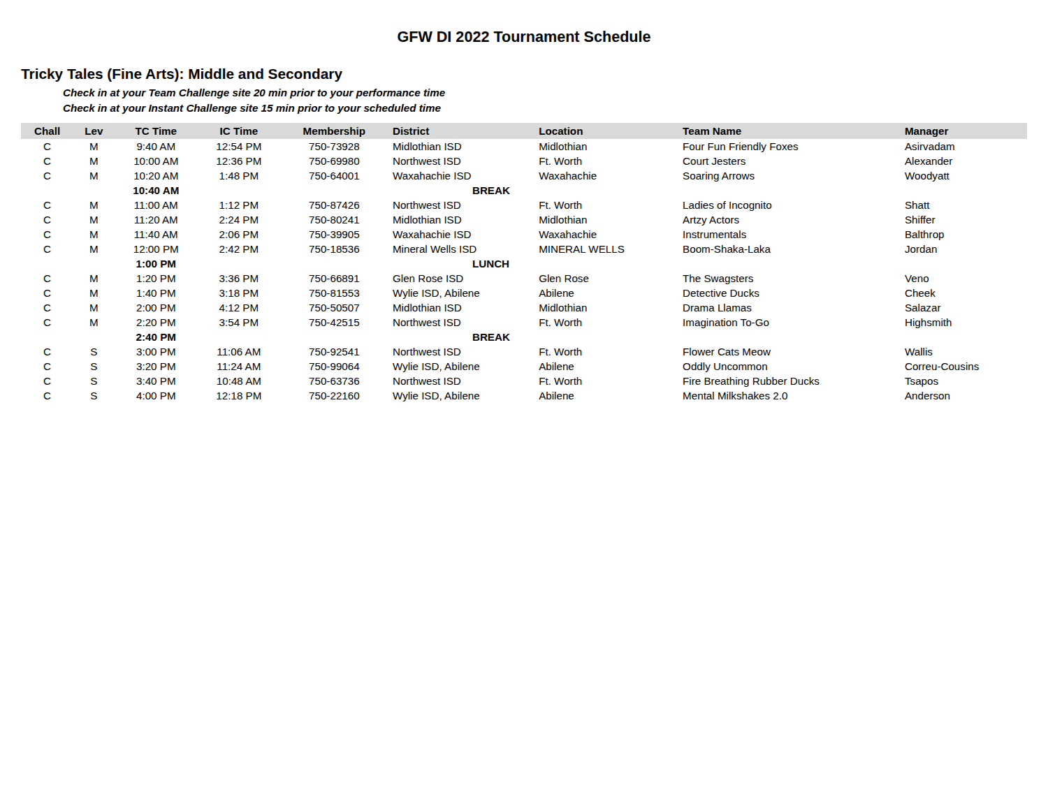GFW DI 2022 Tournament Schedule
Tricky Tales (Fine Arts): Middle and Secondary
Check in at your Team Challenge site 20 min prior to your performance time
Check in at your Instant Challenge site 15 min prior to your scheduled time
| Chall | Lev | TC Time | IC Time | Membership | District | Location | Team Name | Manager |
| --- | --- | --- | --- | --- | --- | --- | --- | --- |
| C | M | 9:40 AM | 12:54 PM | 750-73928 | Midlothian ISD | Midlothian | Four Fun Friendly Foxes | Asirvadam |
| C | M | 10:00 AM | 12:36 PM | 750-69980 | Northwest ISD | Ft. Worth | Court Jesters | Alexander |
| C | M | 10:20 AM | 1:48 PM | 750-64001 | Waxahachie ISD | Waxahachie | Soaring Arrows | Woodyatt |
| | | 10:40 AM | | | BREAK |
| C | M | 11:00 AM | 1:12 PM | 750-87426 | Northwest ISD | Ft. Worth | Ladies of Incognito | Shatt |
| C | M | 11:20 AM | 2:24 PM | 750-80241 | Midlothian ISD | Midlothian | Artzy Actors | Shiffer |
| C | M | 11:40 AM | 2:06 PM | 750-39905 | Waxahachie ISD | Waxahachie | Instrumentals | Balthrop |
| C | M | 12:00 PM | 2:42 PM | 750-18536 | Mineral Wells ISD | MINERAL WELLS | Boom-Shaka-Laka | Jordan |
| | | 1:00 PM | | | LUNCH |
| C | M | 1:20 PM | 3:36 PM | 750-66891 | Glen Rose ISD | Glen Rose | The Swagsters | Veno |
| C | M | 1:40 PM | 3:18 PM | 750-81553 | Wylie ISD, Abilene | Abilene | Detective Ducks | Cheek |
| C | M | 2:00 PM | 4:12 PM | 750-50507 | Midlothian ISD | Midlothian | Drama Llamas | Salazar |
| C | M | 2:20 PM | 3:54 PM | 750-42515 | Northwest ISD | Ft. Worth | Imagination To-Go | Highsmith |
| | | 2:40 PM | | | BREAK |
| C | S | 3:00 PM | 11:06 AM | 750-92541 | Northwest ISD | Ft. Worth | Flower Cats Meow | Wallis |
| C | S | 3:20 PM | 11:24 AM | 750-99064 | Wylie ISD, Abilene | Abilene | Oddly Uncommon | Correu-Cousins |
| C | S | 3:40 PM | 10:48 AM | 750-63736 | Northwest ISD | Ft. Worth | Fire Breathing Rubber Ducks | Tsapos |
| C | S | 4:00 PM | 12:18 PM | 750-22160 | Wylie ISD, Abilene | Abilene | Mental Milkshakes 2.0 | Anderson |